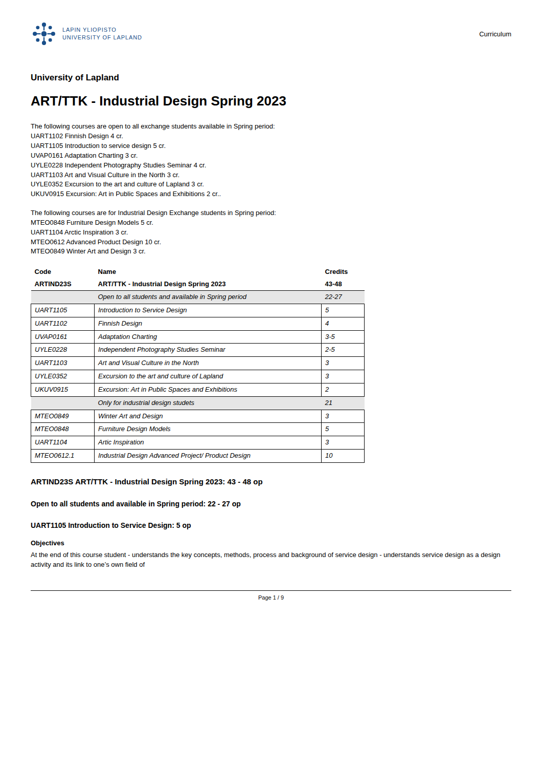LAPIN YLIOPISTO UNIVERSITY OF LAPLAND
Curriculum
University of Lapland
ART/TTK - Industrial Design Spring 2023
The following courses are open to all exchange students available in Spring period:
UART1102 Finnish Design 4 cr.
UART1105 Introduction to service design 5 cr.
UVAP0161 Adaptation Charting 3 cr.
UYLE0228 Independent Photography Studies Seminar 4 cr.
UART1103 Art and Visual Culture in the North 3 cr.
UYLE0352 Excursion to the art and culture of Lapland 3 cr.
UKUV0915 Excursion: Art in Public Spaces and Exhibitions 2 cr..
The following courses are for Industrial Design Exchange students in Spring period:
MTEO0848 Furniture Design Models 5 cr.
UART1104 Arctic Inspiration 3 cr.
MTEO0612 Advanced Product Design 10 cr.
MTEO0849 Winter Art and Design 3 cr.
| Code | Name | Credits |
| --- | --- | --- |
| ARTIND23S | ART/TTK - Industrial Design Spring 2023 | 43-48 |
| | Open to all students and available in Spring period | 22-27 |
| UART1105 | Introduction to Service Design | 5 |
| UART1102 | Finnish Design | 4 |
| UVAP0161 | Adaptation Charting | 3-5 |
| UYLE0228 | Independent Photography Studies Seminar | 2-5 |
| UART1103 | Art and Visual Culture in the North | 3 |
| UYLE0352 | Excursion to the art and culture of Lapland | 3 |
| UKUV0915 | Excursion: Art in Public Spaces and Exhibitions | 2 |
| | Only for industrial design studets | 21 |
| MTEO0849 | Winter Art and Design | 3 |
| MTEO0848 | Furniture Design Models | 5 |
| UART1104 | Artic Inspiration | 3 |
| MTEO0612.1 | Industrial Design Advanced Project/ Product Design | 10 |
ARTIND23S ART/TTK - Industrial Design Spring 2023: 43 - 48 op
Open to all students and available in Spring period: 22 - 27 op
UART1105 Introduction to Service Design: 5 op
Objectives
At the end of this course student - understands the key concepts, methods, process and background of service design - understands service design as a design activity and its link to one’s own field of
Page 1 / 9